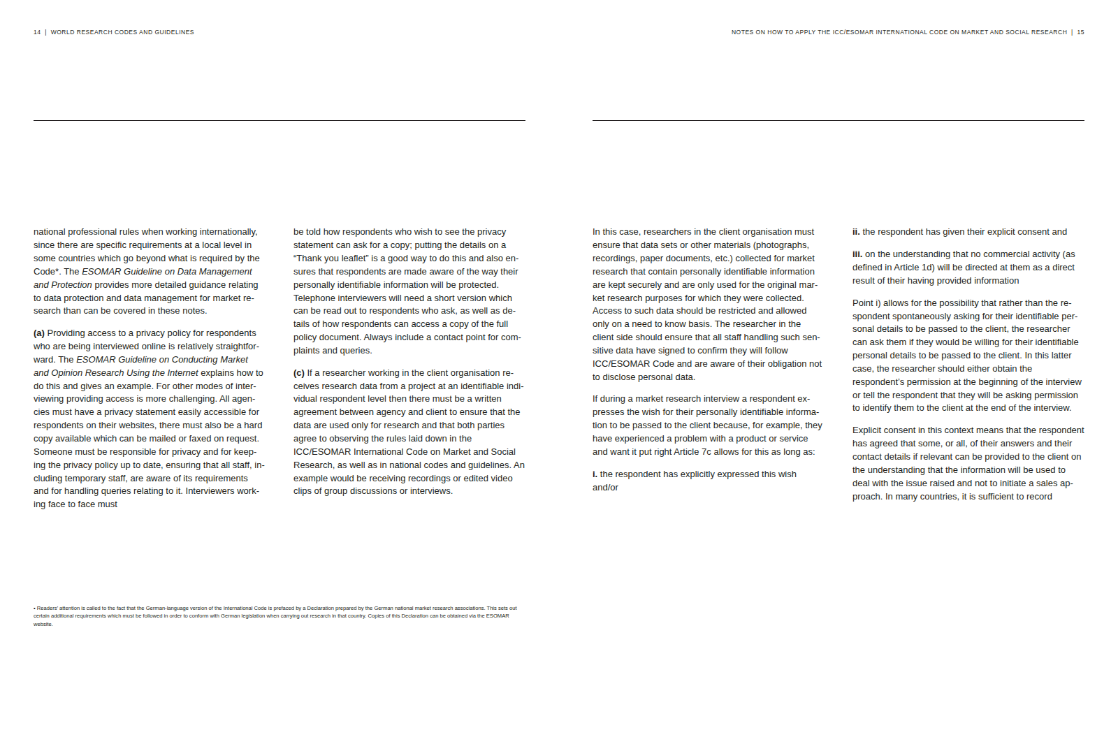14 | WORLD RESEARCH CODES AND GUIDELINES
national professional rules when working internationally, since there are specific requirements at a local level in some countries which go beyond what is required by the Code*. The ESOMAR Guideline on Data Management and Protection provides more detailed guidance relating to data protection and data management for market research than can be covered in these notes.
(a) Providing access to a privacy policy for respondents who are being interviewed online is relatively straightforward. The ESOMAR Guideline on Conducting Market and Opinion Research Using the Internet explains how to do this and gives an example. For other modes of interviewing providing access is more challenging. All agencies must have a privacy statement easily accessible for respondents on their websites, there must also be a hard copy available which can be mailed or faxed on request. Someone must be responsible for privacy and for keeping the privacy policy up to date, ensuring that all staff, including temporary staff, are aware of its requirements and for handling queries relating to it. Interviewers working face to face must
be told how respondents who wish to see the privacy statement can ask for a copy; putting the details on a “Thank you leaflet” is a good way to do this and also ensures that respondents are made aware of the way their personally identifiable information will be protected. Telephone interviewers will need a short version which can be read out to respondents who ask, as well as details of how respondents can access a copy of the full policy document. Always include a contact point for complaints and queries.
(c) If a researcher working in the client organisation receives research data from a project at an identifiable individual respondent level then there must be a written agreement between agency and client to ensure that the data are used only for research and that both parties agree to observing the rules laid down in the ICC/ESOMAR International Code on Market and Social Research, as well as in national codes and guidelines. An example would be receiving recordings or edited video clips of group discussions or interviews.
• Readers’ attention is called to the fact that the German-language version of the International Code is prefaced by a Declaration prepared by the German national market research associations. This sets out certain additional requirements which must be followed in order to conform with German legislation when carrying out research in that country. Copies of this Declaration can be obtained via the ESOMAR website.
NOTES ON HOW TO APPLY THE ICC/ESOMAR INTERNATIONAL CODE ON MARKET AND SOCIAL RESEARCH | 15
In this case, researchers in the client organisation must ensure that data sets or other materials (photographs, recordings, paper documents, etc.) collected for market research that contain personally identifiable information are kept securely and are only used for the original market research purposes for which they were collected. Access to such data should be restricted and allowed only on a need to know basis. The researcher in the client side should ensure that all staff handling such sensitive data have signed to confirm they will follow ICC/ESOMAR Code and are aware of their obligation not to disclose personal data.
If during a market research interview a respondent expresses the wish for their personally identifiable information to be passed to the client because, for example, they have experienced a problem with a product or service and want it put right Article 7c allows for this as long as:
i. the respondent has explicitly expressed this wish and/or
ii. the respondent has given their explicit consent and
iii. on the understanding that no commercial activity (as defined in Article 1d) will be directed at them as a direct result of their having provided information
Point i) allows for the possibility that rather than the respondent spontaneously asking for their identifiable personal details to be passed to the client, the researcher can ask them if they would be willing for their identifiable personal details to be passed to the client. In this latter case, the researcher should either obtain the respondent’s permission at the beginning of the interview or tell the respondent that they will be asking permission to identify them to the client at the end of the interview.
Explicit consent in this context means that the respondent has agreed that some, or all, of their answers and their contact details if relevant can be provided to the client on the understanding that the information will be used to deal with the issue raised and not to initiate a sales approach. In many countries, it is sufficient to record